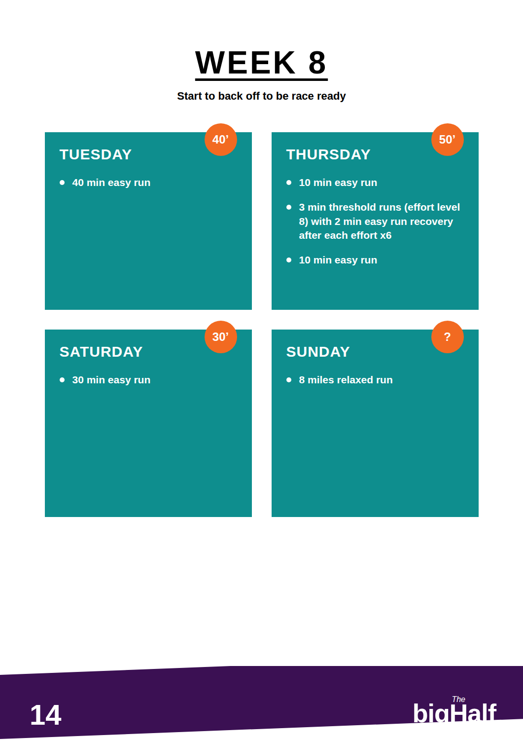WEEK 8
Start to back off to be race ready
40’
Tuesday
40 min easy run
50’
Thursday
10 min easy run
3 min threshold runs (effort level 8) with 2 min easy run recovery after each effort x6
10 min easy run
30’
Saturday
30 min easy run
?
Sunday
8 miles relaxed run
14
The bigHalf